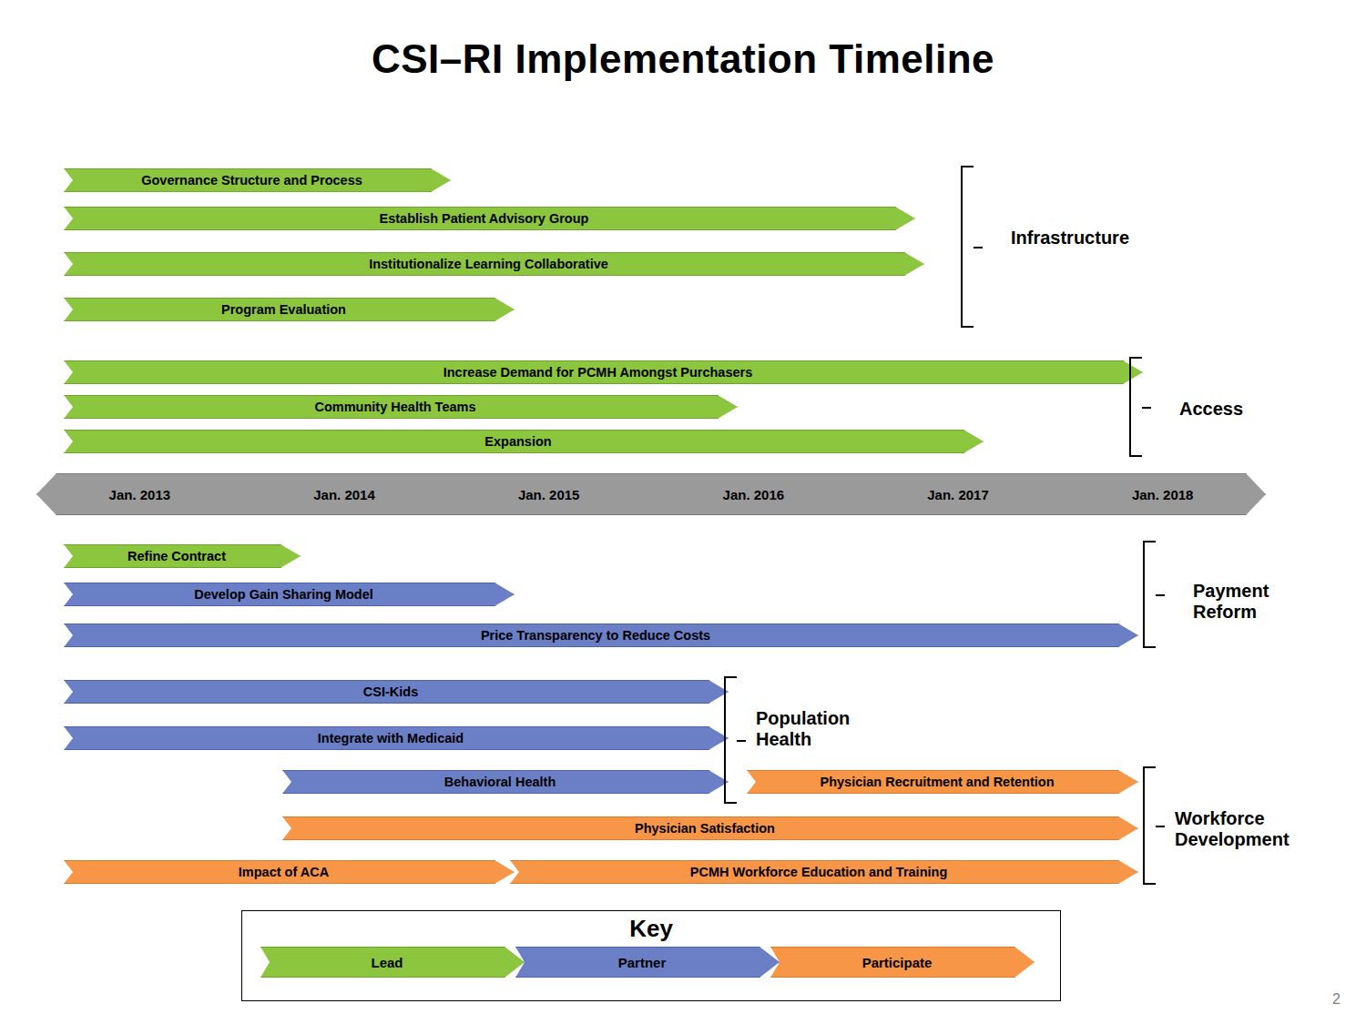CSI–RI Implementation Timeline
Governance Structure and Process
Establish Patient Advisory Group
Institutionalize Learning Collaborative
Program Evaluation
Infrastructure
Increase Demand for PCMH Amongst Purchasers
Community Health Teams
Expansion
Access
Jan. 2013 Jan. 2014 Jan. 2015 Jan. 2016 Jan. 2017 Jan. 2018
Refine Contract
Develop Gain Sharing Model
Price Transparency to Reduce Costs
Payment
Reform
CSI-Kids
Integrate with Medicaid
Behavioral Health
Population
Health
Physician Recruitment and Retention
Physician Satisfaction
Impact of ACA
PCMH Workforce Education and Training
Workforce
Development
Key
Lead
Partner
Participate
2